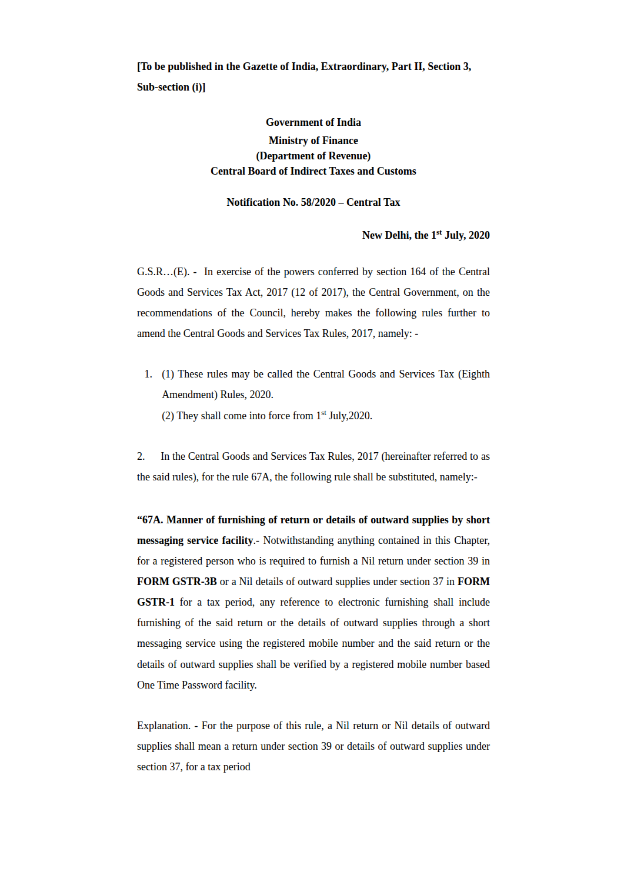[To be published in the Gazette of India, Extraordinary, Part II, Section 3, Sub-section (i)]
Government of India Ministry of Finance
(Department of Revenue)
Central Board of Indirect Taxes and Customs
Notification No. 58/2020 – Central Tax
New Delhi, the 1st July, 2020
G.S.R…(E). - In exercise of the powers conferred by section 164 of the Central Goods and Services Tax Act, 2017 (12 of 2017), the Central Government, on the recommendations of the Council, hereby makes the following rules further to amend the Central Goods and Services Tax Rules, 2017, namely: -
(1) These rules may be called the Central Goods and Services Tax (Eighth Amendment) Rules, 2020.
(2) They shall come into force from 1st July,2020.
2. In the Central Goods and Services Tax Rules, 2017 (hereinafter referred to as the said rules), for the rule 67A, the following rule shall be substituted, namely:-
“67A. Manner of furnishing of return or details of outward supplies by short messaging service facility.- Notwithstanding anything contained in this Chapter, for a registered person who is required to furnish a Nil return under section 39 in FORM GSTR-3B or a Nil details of outward supplies under section 37 in FORM GSTR-1 for a tax period, any reference to electronic furnishing shall include furnishing of the said return or the details of outward supplies through a short messaging service using the registered mobile number and the said return or the details of outward supplies shall be verified by a registered mobile number based One Time Password facility.
Explanation. - For the purpose of this rule, a Nil return or Nil details of outward supplies shall mean a return under section 39 or details of outward supplies under section 37, for a tax period